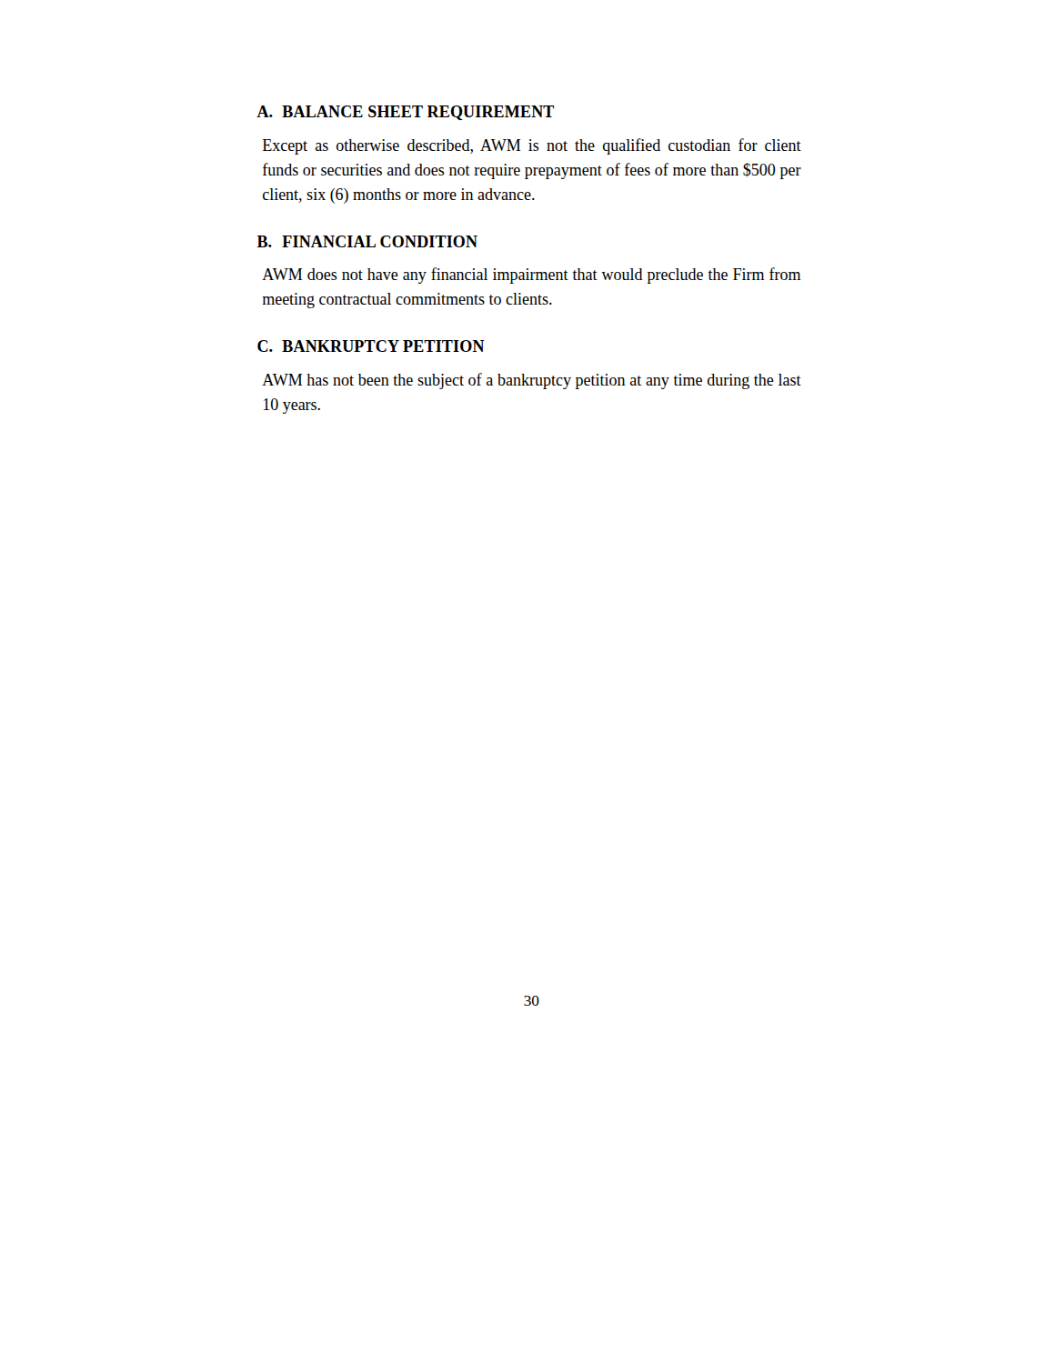A. BALANCE SHEET REQUIREMENT
Except as otherwise described, AWM is not the qualified custodian for client funds or securities and does not require prepayment of fees of more than $500 per client, six (6) months or more in advance.
B. FINANCIAL CONDITION
AWM does not have any financial impairment that would preclude the Firm from meeting contractual commitments to clients.
C. BANKRUPTCY PETITION
AWM has not been the subject of a bankruptcy petition at any time during the last 10 years.
30